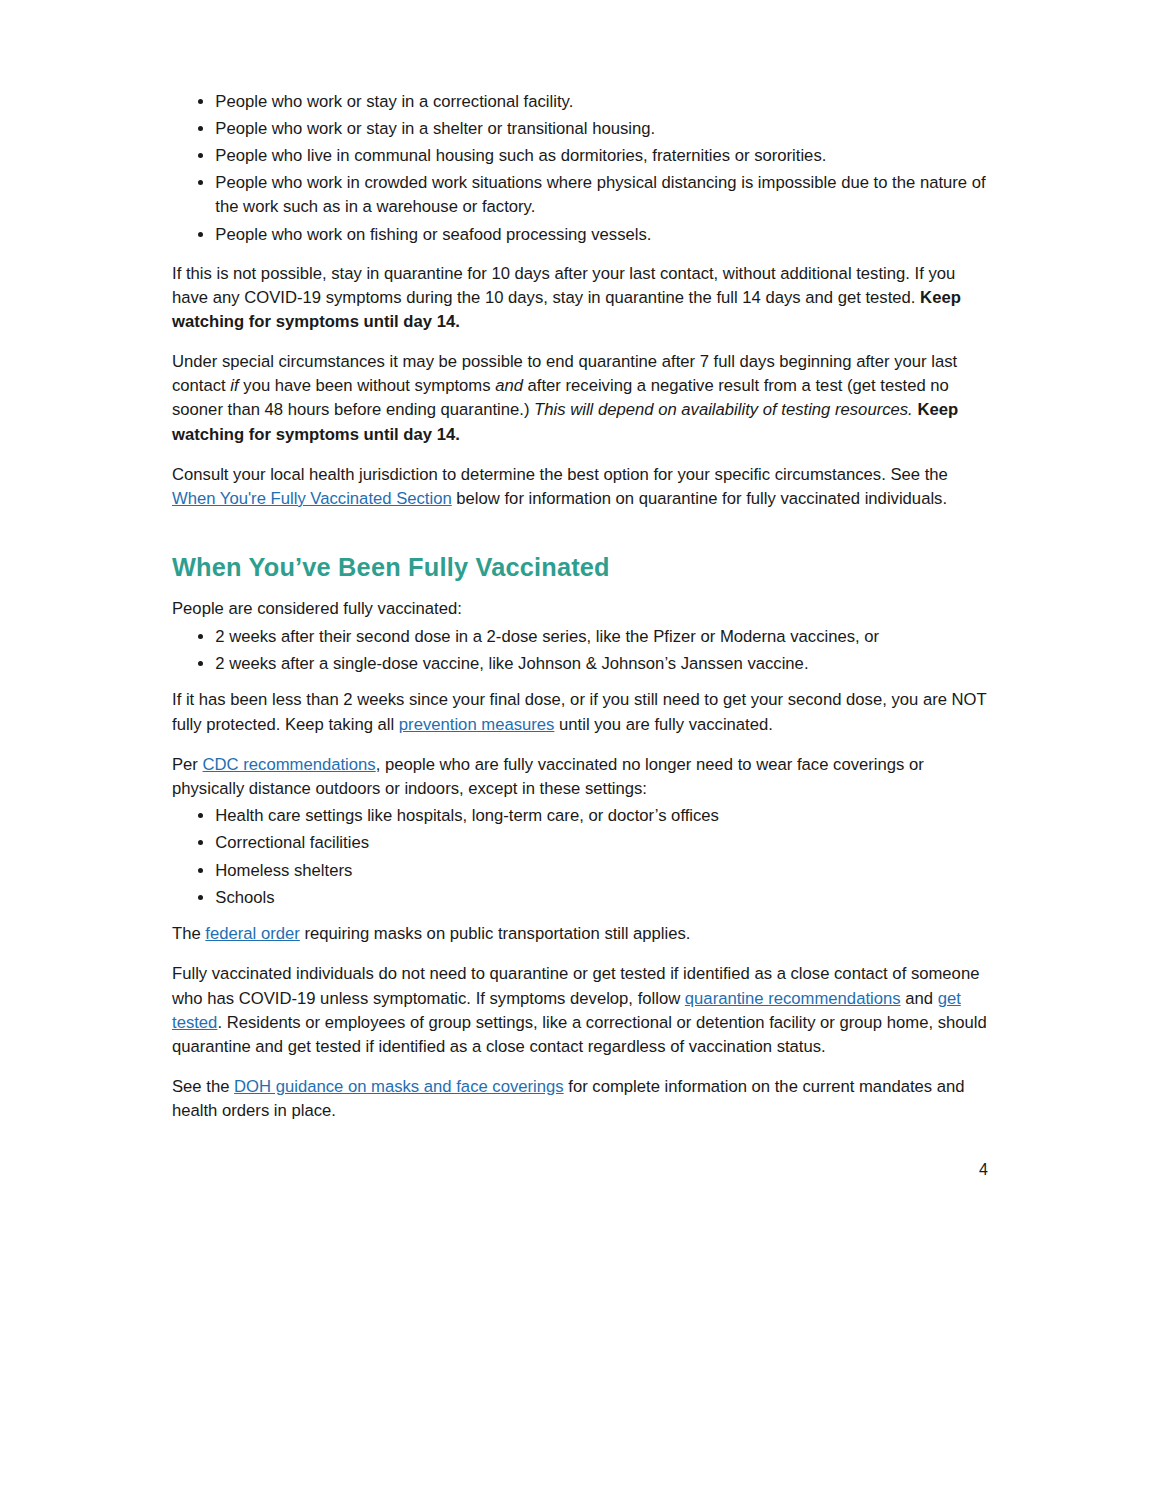People who work or stay in a correctional facility.
People who work or stay in a shelter or transitional housing.
People who live in communal housing such as dormitories, fraternities or sororities.
People who work in crowded work situations where physical distancing is impossible due to the nature of the work such as in a warehouse or factory.
People who work on fishing or seafood processing vessels.
If this is not possible, stay in quarantine for 10 days after your last contact, without additional testing. If you have any COVID-19 symptoms during the 10 days, stay in quarantine the full 14 days and get tested. Keep watching for symptoms until day 14.
Under special circumstances it may be possible to end quarantine after 7 full days beginning after your last contact if you have been without symptoms and after receiving a negative result from a test (get tested no sooner than 48 hours before ending quarantine.) This will depend on availability of testing resources. Keep watching for symptoms until day 14.
Consult your local health jurisdiction to determine the best option for your specific circumstances. See the When You're Fully Vaccinated Section below for information on quarantine for fully vaccinated individuals.
When You’ve Been Fully Vaccinated
People are considered fully vaccinated:
2 weeks after their second dose in a 2-dose series, like the Pfizer or Moderna vaccines, or
2 weeks after a single-dose vaccine, like Johnson & Johnson’s Janssen vaccine.
If it has been less than 2 weeks since your final dose, or if you still need to get your second dose, you are NOT fully protected. Keep taking all prevention measures until you are fully vaccinated.
Per CDC recommendations, people who are fully vaccinated no longer need to wear face coverings or physically distance outdoors or indoors, except in these settings:
Health care settings like hospitals, long-term care, or doctor’s offices
Correctional facilities
Homeless shelters
Schools
The federal order requiring masks on public transportation still applies.
Fully vaccinated individuals do not need to quarantine or get tested if identified as a close contact of someone who has COVID-19 unless symptomatic. If symptoms develop, follow quarantine recommendations and get tested. Residents or employees of group settings, like a correctional or detention facility or group home, should quarantine and get tested if identified as a close contact regardless of vaccination status.
See the DOH guidance on masks and face coverings for complete information on the current mandates and health orders in place.
4